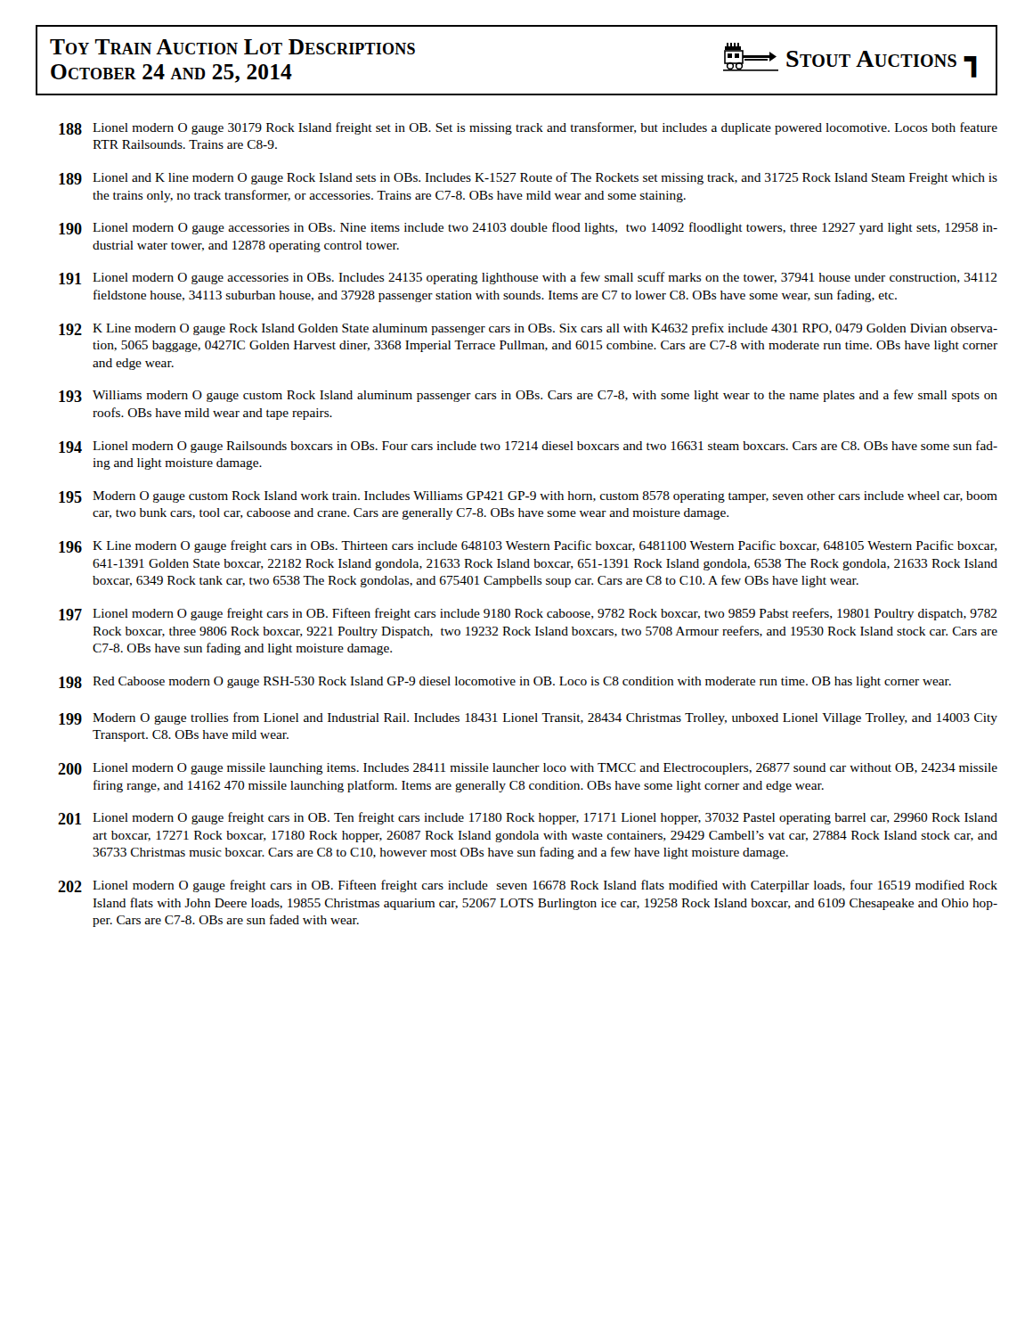Toy Train Auction Lot Descriptions
October 24 and 25, 2014
Stout Auctions
┓
188
Lionel modern O gauge 30179 Rock Island freight set in OB. Set is missing track and transformer, but includes a duplicate powered locomotive. Locos both feature RTR Railsounds. Trains are C8-9.
189
Lionel and K line modern O gauge Rock Island sets in OBs. Includes K-1527 Route of The Rockets set missing track, and 31725 Rock Island Steam Freight which is the trains only, no track transformer, or accessories. Trains are C7-8. OBs have mild wear and some staining.
190
Lionel modern O gauge accessories in OBs. Nine items include two 24103 double flood lights, two 14092 floodlight towers, three 12927 yard light sets, 12958 industrial water tower, and 12878 operating control tower.
191
Lionel modern O gauge accessories in OBs. Includes 24135 operating lighthouse with a few small scuff marks on the tower, 37941 house under construction, 34112 fieldstone house, 34113 suburban house, and 37928 passenger station with sounds. Items are C7 to lower C8. OBs have some wear, sun fading, etc.
192
K Line modern O gauge Rock Island Golden State aluminum passenger cars in OBs. Six cars all with K4632 prefix include 4301 RPO, 0479 Golden Divian observation, 5065 baggage, 0427IC Golden Harvest diner, 3368 Imperial Terrace Pullman, and 6015 combine. Cars are C7-8 with moderate run time. OBs have light corner and edge wear.
193
Williams modern O gauge custom Rock Island aluminum passenger cars in OBs. Cars are C7-8, with some light wear to the name plates and a few small spots on roofs. OBs have mild wear and tape repairs.
194
Lionel modern O gauge Railsounds boxcars in OBs. Four cars include two 17214 diesel boxcars and two 16631 steam boxcars. Cars are C8. OBs have some sun fading and light moisture damage.
195
Modern O gauge custom Rock Island work train. Includes Williams GP421 GP-9 with horn, custom 8578 operating tamper, seven other cars include wheel car, boom car, two bunk cars, tool car, caboose and crane. Cars are generally C7-8. OBs have some wear and moisture damage.
196
K Line modern O gauge freight cars in OBs. Thirteen cars include 648103 Western Pacific boxcar, 6481100 Western Pacific boxcar, 648105 Western Pacific boxcar, 641-1391 Golden State boxcar, 22182 Rock Island gondola, 21633 Rock Island boxcar, 651-1391 Rock Island gondola, 6538 The Rock gondola, 21633 Rock Island boxcar, 6349 Rock tank car, two 6538 The Rock gondolas, and 675401 Campbells soup car. Cars are C8 to C10. A few OBs have light wear.
197
Lionel modern O gauge freight cars in OB. Fifteen freight cars include 9180 Rock caboose, 9782 Rock boxcar, two 9859 Pabst reefers, 19801 Poultry dispatch, 9782 Rock boxcar, three 9806 Rock boxcar, 9221 Poultry Dispatch, two 19232 Rock Island boxcars, two 5708 Armour reefers, and 19530 Rock Island stock car. Cars are C7-8. OBs have sun fading and light moisture damage.
198
Red Caboose modern O gauge RSH-530 Rock Island GP-9 diesel locomotive in OB. Loco is C8 condition with moderate run time. OB has light corner wear.
199
Modern O gauge trollies from Lionel and Industrial Rail. Includes 18431 Lionel Transit, 28434 Christmas Trolley, unboxed Lionel Village Trolley, and 14003 City Transport. C8. OBs have mild wear.
200
Lionel modern O gauge missile launching items. Includes 28411 missile launcher loco with TMCC and Electrocouplers, 26877 sound car without OB, 24234 missile firing range, and 14162 470 missile launching platform. Items are generally C8 condition. OBs have some light corner and edge wear.
201
Lionel modern O gauge freight cars in OB. Ten freight cars include 17180 Rock hopper, 17171 Lionel hopper, 37032 Pastel operating barrel car, 29960 Rock Island art boxcar, 17271 Rock boxcar, 17180 Rock hopper, 26087 Rock Island gondola with waste containers, 29429 Cambell’s vat car, 27884 Rock Island stock car, and 36733 Christmas music boxcar. Cars are C8 to C10, however most OBs have sun fading and a few have light moisture damage.
202
Lionel modern O gauge freight cars in OB. Fifteen freight cars include seven 16678 Rock Island flats modified with Caterpillar loads, four 16519 modified Rock Island flats with John Deere loads, 19855 Christmas aquarium car, 52067 LOTS Burlington ice car, 19258 Rock Island boxcar, and 6109 Chesapeake and Ohio hopper. Cars are C7-8. OBs are sun faded with wear.